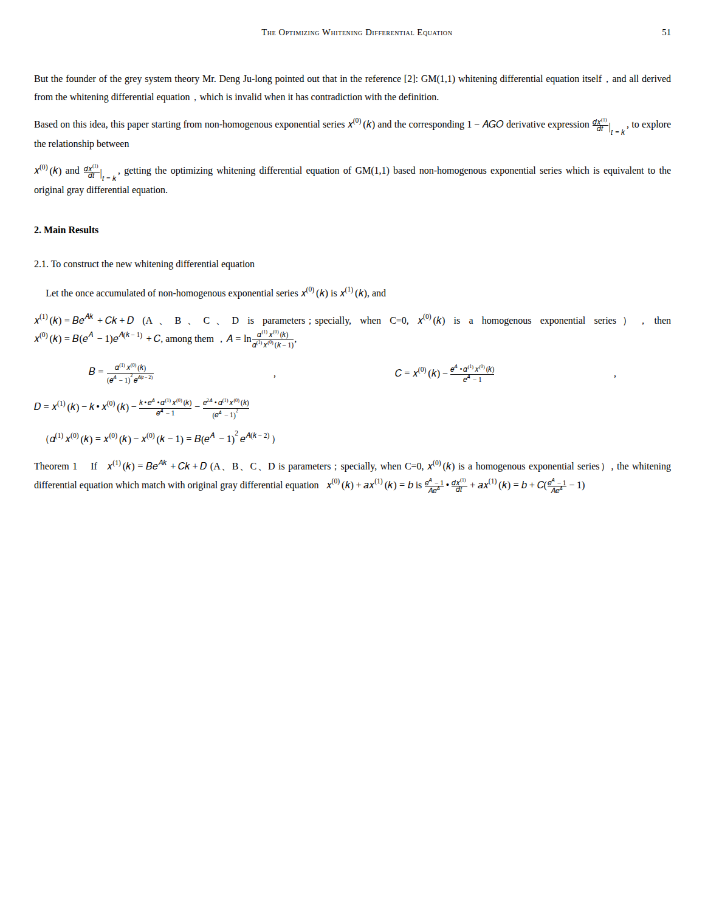The Optimizing Whitening Differential Equation 51
But the founder of the grey system theory Mr. Deng Ju-long pointed out that in the reference [2]: GM(1,1) whitening differential equation itself，and all derived from the whitening differential equation，which is invalid when it has contradiction with the definition.
Based on this idea, this paper starting from non-homogenous exponential series x(0)(k) and the corresponding 1−AGO derivative expression dx(1)dt|t=k, to explore the relationship between
x(0)(k) and dx(1)dt|t=k, getting the optimizing whitening differential equation of GM(1,1) based non-homogenous exponential series which is equivalent to the original gray differential equation.
2. Main Results
2.1. To construct the new whitening differential equation
Let the once accumulated of non-homogenous exponential series x(0)(k) is x(1)(k), and
x(1)(k)=BeAk+Ck+D (A、B、C、D is parameters；specially, when C=0, x(0)(k) is a homogenous exponential series），then x(0)(k)=B(eA−1)eA(k−1)+C, among them ，A=lnα(1)x(0)(k)α(1)x(0)(k−1),
B=α(1)x(0)(k)(eA−1)2eA(t−2) , C=x(0)(k)−eA•α(1)x(0)(k)eA−1 ,
D=x(1)(k)−k•x(0)(k)−k•eA•α(1)x(0)(k)eA−1−e2A•α(1)x(0)(k)(eA−1)2
（α(1)x(0)(k)=x(0)(k)−x(0)(k−1)=B(eA−1)2eA(k−2)）
Theorem 1 If x(1)(k)=BeAk+Ck+D (A、B、C、D is parameters；specially, when C=0, x(0)(k) is a homogenous exponential series）, the whitening differential equation which match with original gray differential equation x(0)(k)+ax(1)(k)=b is eA−1AeA•dx(1)dt+ax(1)(k)=b+C(eA−1AeA−1)